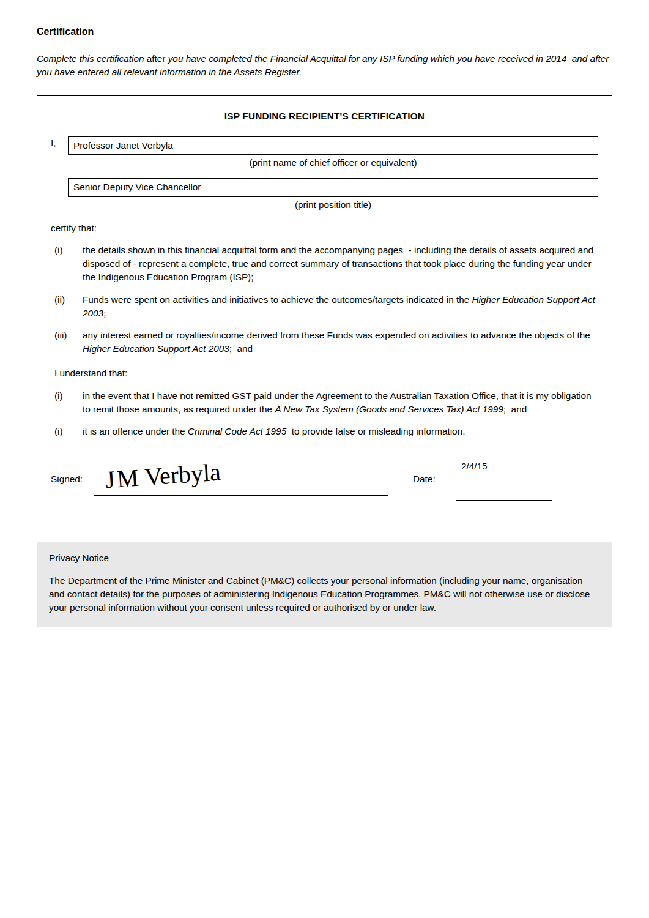Certification
Complete this certification after you have completed the Financial Acquittal for any ISP funding which you have received in 2014 and after you have entered all relevant information in the Assets Register.
ISP FUNDING RECIPIENT'S CERTIFICATION
I,
Professor Janet Verbyla
(print name of chief officer or equivalent)
Senior Deputy Vice Chancellor
(print position title)
certify that:
(i) the details shown in this financial acquittal form and the accompanying pages - including the details of assets acquired and disposed of - represent a complete, true and correct summary of transactions that took place during the funding year under the Indigenous Education Program (ISP);
(ii) Funds were spent on activities and initiatives to achieve the outcomes/targets indicated in the Higher Education Support Act 2003;
(iii) any interest earned or royalties/income derived from these Funds was expended on activities to advance the objects of the Higher Education Support Act 2003; and
I understand that:
(i) in the event that I have not remitted GST paid under the Agreement to the Australian Taxation Office, that it is my obligation to remit those amounts, as required under the A New Tax System (Goods and Services Tax) Act 1999; and
(i) it is an offence under the Criminal Code Act 1995 to provide false or misleading information.
Signed:
J M Verbyla
Date:
2/4/15
Privacy Notice
The Department of the Prime Minister and Cabinet (PM&C) collects your personal information (including your name, organisation and contact details) for the purposes of administering Indigenous Education Programmes. PM&C will not otherwise use or disclose your personal information without your consent unless required or authorised by or under law.